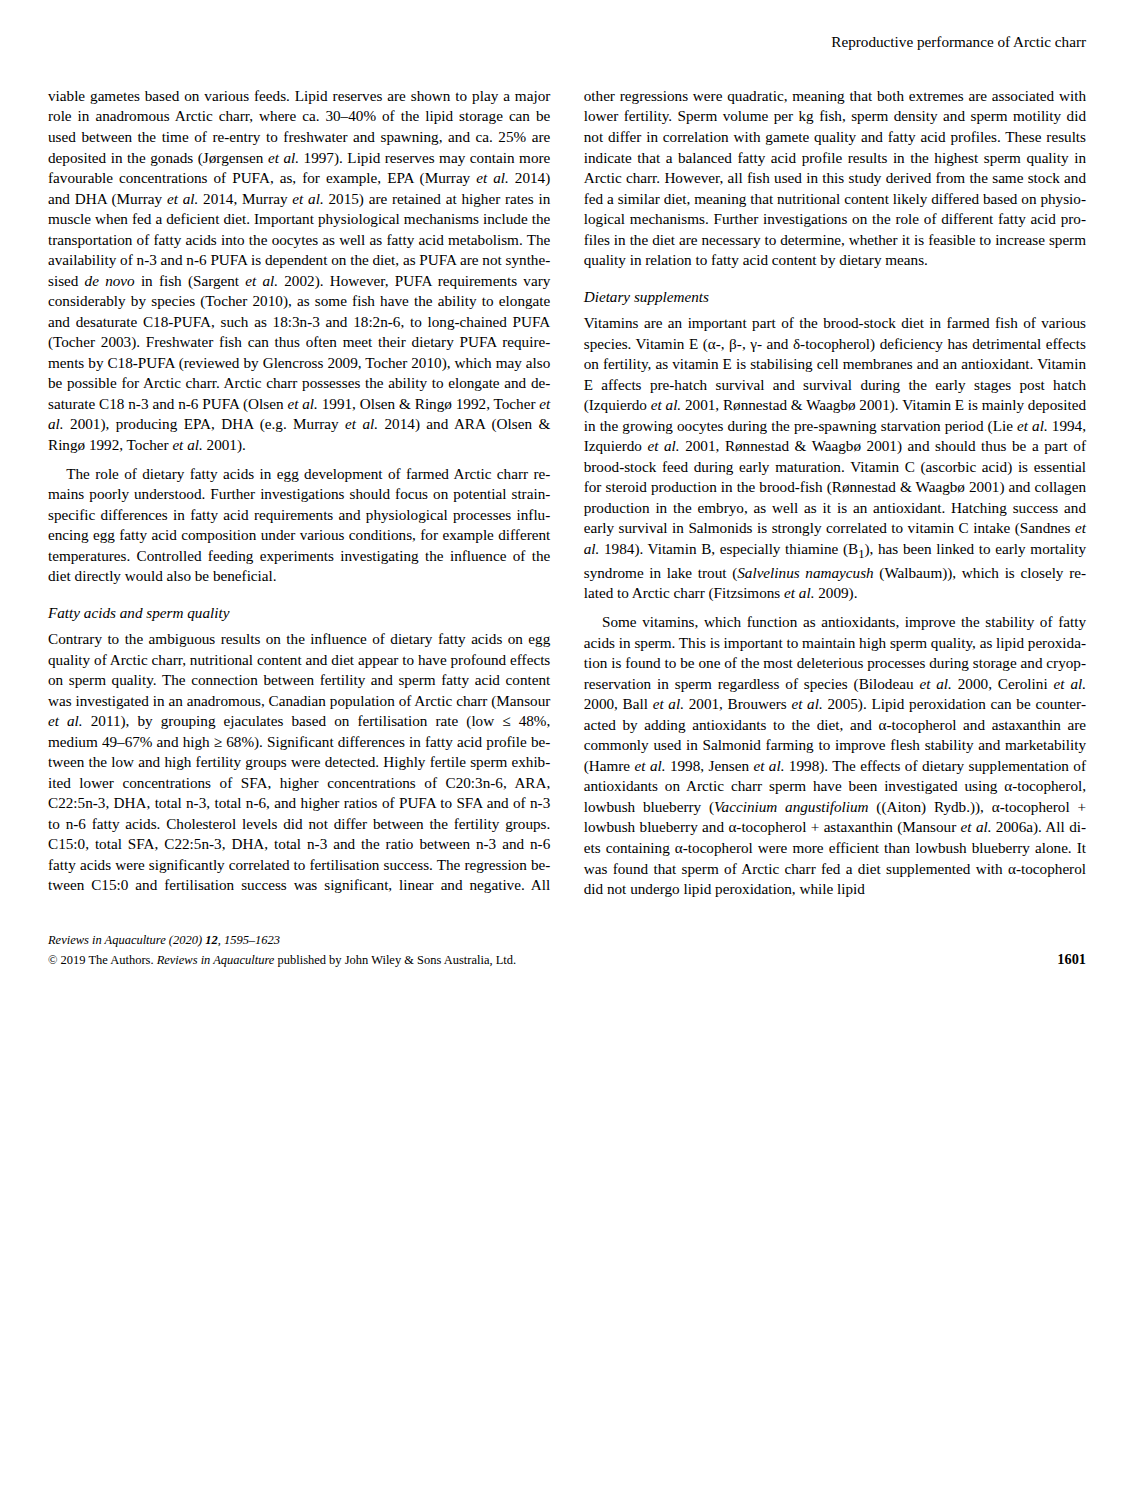Reproductive performance of Arctic charr
viable gametes based on various feeds. Lipid reserves are shown to play a major role in anadromous Arctic charr, where ca. 30–40% of the lipid storage can be used between the time of re-entry to freshwater and spawning, and ca. 25% are deposited in the gonads (Jørgensen et al. 1997). Lipid reserves may contain more favourable concentrations of PUFA, as, for example, EPA (Murray et al. 2014) and DHA (Murray et al. 2014, Murray et al. 2015) are retained at higher rates in muscle when fed a deficient diet. Important physiological mechanisms include the transportation of fatty acids into the oocytes as well as fatty acid metabolism. The availability of n-3 and n-6 PUFA is dependent on the diet, as PUFA are not synthesised de novo in fish (Sargent et al. 2002). However, PUFA requirements vary considerably by species (Tocher 2010), as some fish have the ability to elongate and desaturate C18-PUFA, such as 18:3n-3 and 18:2n-6, to long-chained PUFA (Tocher 2003). Freshwater fish can thus often meet their dietary PUFA requirements by C18-PUFA (reviewed by Glencross 2009, Tocher 2010), which may also be possible for Arctic charr. Arctic charr possesses the ability to elongate and desaturate C18 n-3 and n-6 PUFA (Olsen et al. 1991, Olsen & Ringø 1992, Tocher et al. 2001), producing EPA, DHA (e.g. Murray et al. 2014) and ARA (Olsen & Ringø 1992, Tocher et al. 2001).
The role of dietary fatty acids in egg development of farmed Arctic charr remains poorly understood. Further investigations should focus on potential strain-specific differences in fatty acid requirements and physiological processes influencing egg fatty acid composition under various conditions, for example different temperatures. Controlled feeding experiments investigating the influence of the diet directly would also be beneficial.
Fatty acids and sperm quality
Contrary to the ambiguous results on the influence of dietary fatty acids on egg quality of Arctic charr, nutritional content and diet appear to have profound effects on sperm quality. The connection between fertility and sperm fatty acid content was investigated in an anadromous, Canadian population of Arctic charr (Mansour et al. 2011), by grouping ejaculates based on fertilisation rate (low ≤ 48%, medium 49–67% and high ≥ 68%). Significant differences in fatty acid profile between the low and high fertility groups were detected. Highly fertile sperm exhibited lower concentrations of SFA, higher concentrations of C20:3n-6, ARA, C22:5n-3, DHA, total n-3, total n-6, and higher ratios of PUFA to SFA and of n-3 to n-6 fatty acids. Cholesterol levels did not differ between the fertility groups. C15:0, total SFA, C22:5n-3, DHA, total n-3 and the ratio between n-3 and n-6 fatty acids were significantly correlated to fertilisation success. The regression between C15:0 and fertilisation success was significant, linear and negative. All other regressions were quadratic, meaning that both extremes are associated with lower fertility. Sperm volume per kg fish, sperm density and sperm motility did not differ in correlation with gamete quality and fatty acid profiles. These results indicate that a balanced fatty acid profile results in the highest sperm quality in Arctic charr. However, all fish used in this study derived from the same stock and fed a similar diet, meaning that nutritional content likely differed based on physiological mechanisms. Further investigations on the role of different fatty acid profiles in the diet are necessary to determine, whether it is feasible to increase sperm quality in relation to fatty acid content by dietary means.
Dietary supplements
Vitamins are an important part of the brood-stock diet in farmed fish of various species. Vitamin E (α-, β-, γ- and δ-tocopherol) deficiency has detrimental effects on fertility, as vitamin E is stabilising cell membranes and an antioxidant. Vitamin E affects pre-hatch survival and survival during the early stages post hatch (Izquierdo et al. 2001, Rønnestad & Waagbø 2001). Vitamin E is mainly deposited in the growing oocytes during the pre-spawning starvation period (Lie et al. 1994, Izquierdo et al. 2001, Rønnestad & Waagbø 2001) and should thus be a part of brood-stock feed during early maturation. Vitamin C (ascorbic acid) is essential for steroid production in the brood-fish (Rønnestad & Waagbø 2001) and collagen production in the embryo, as well as it is an antioxidant. Hatching success and early survival in Salmonids is strongly correlated to vitamin C intake (Sandnes et al. 1984). Vitamin B, especially thiamine (B1), has been linked to early mortality syndrome in lake trout (Salvelinus namaycush (Walbaum)), which is closely related to Arctic charr (Fitzsimons et al. 2009).
Some vitamins, which function as antioxidants, improve the stability of fatty acids in sperm. This is important to maintain high sperm quality, as lipid peroxidation is found to be one of the most deleterious processes during storage and cryopreservation in sperm regardless of species (Bilodeau et al. 2000, Cerolini et al. 2000, Ball et al. 2001, Brouwers et al. 2005). Lipid peroxidation can be counteracted by adding antioxidants to the diet, and α-tocopherol and astaxanthin are commonly used in Salmonid farming to improve flesh stability and marketability (Hamre et al. 1998, Jensen et al. 1998). The effects of dietary supplementation of antioxidants on Arctic charr sperm have been investigated using α-tocopherol, lowbush blueberry (Vaccinium angustifolium ((Aiton) Rydb.)), α-tocopherol + lowbush blueberry and α-tocopherol + astaxanthin (Mansour et al. 2006a). All diets containing α-tocopherol were more efficient than lowbush blueberry alone. It was found that sperm of Arctic charr fed a diet supplemented with α-tocopherol did not undergo lipid peroxidation, while lipid
Reviews in Aquaculture (2020) 12, 1595–1623
© 2019 The Authors. Reviews in Aquaculture published by John Wiley & Sons Australia, Ltd. 1601